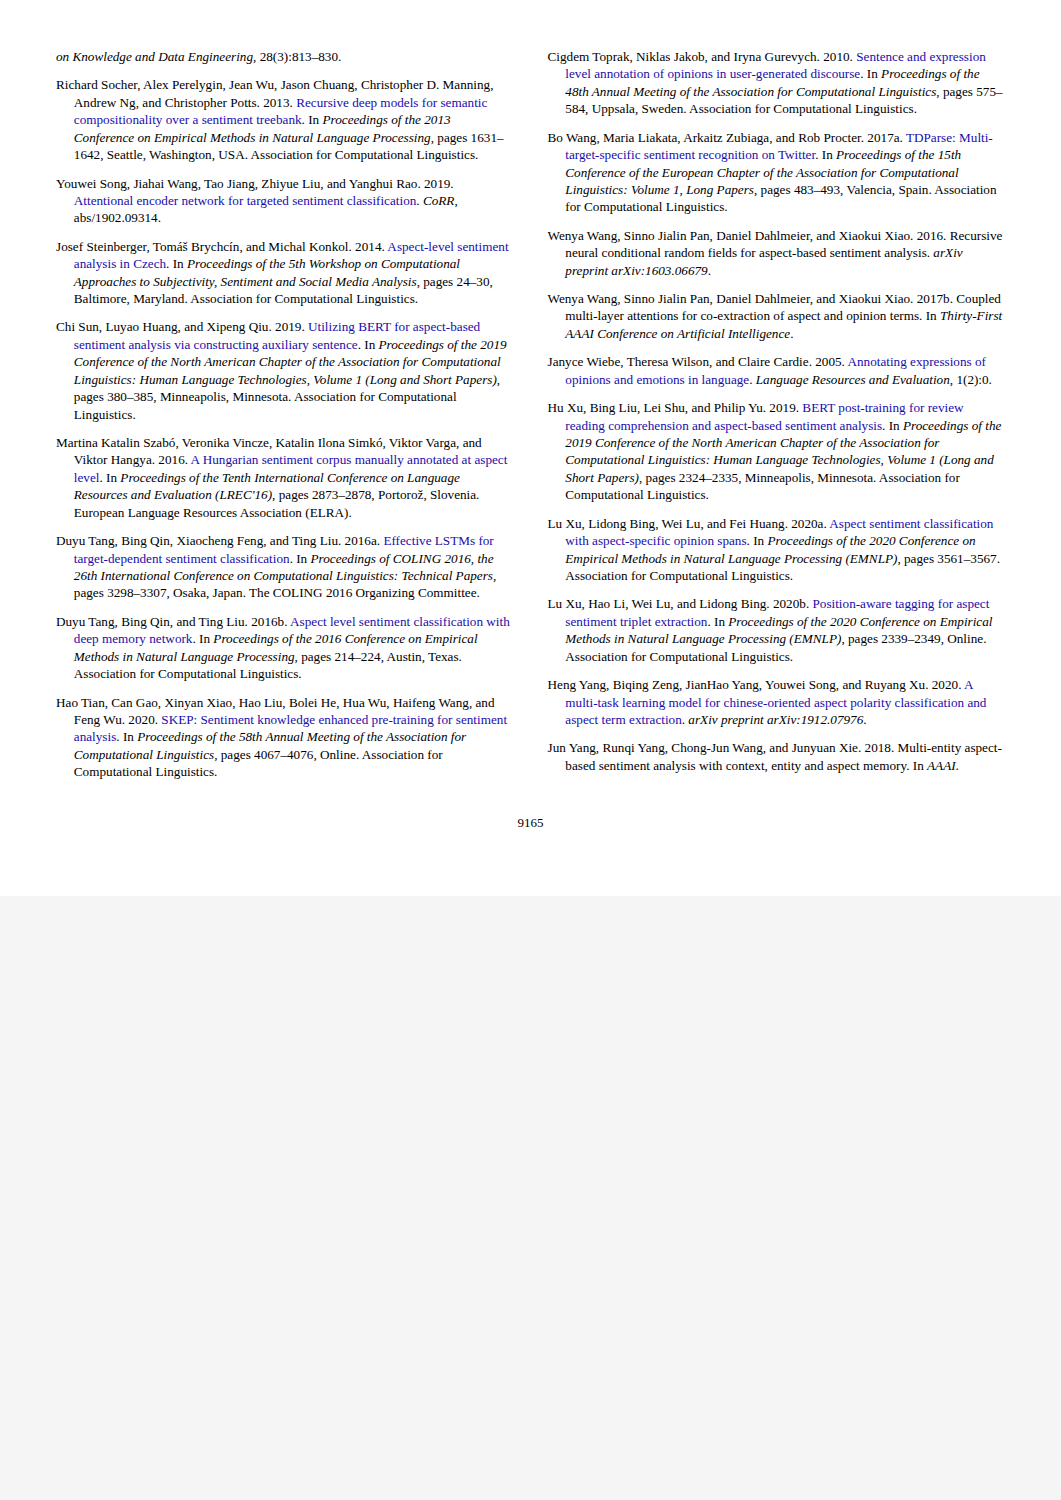on Knowledge and Data Engineering, 28(3):813–830.
Richard Socher, Alex Perelygin, Jean Wu, Jason Chuang, Christopher D. Manning, Andrew Ng, and Christopher Potts. 2013. Recursive deep models for semantic compositionality over a sentiment treebank. In Proceedings of the 2013 Conference on Empirical Methods in Natural Language Processing, pages 1631–1642, Seattle, Washington, USA. Association for Computational Linguistics.
Youwei Song, Jiahai Wang, Tao Jiang, Zhiyue Liu, and Yanghui Rao. 2019. Attentional encoder network for targeted sentiment classification. CoRR, abs/1902.09314.
Josef Steinberger, Tomáš Brychcín, and Michal Konkol. 2014. Aspect-level sentiment analysis in Czech. In Proceedings of the 5th Workshop on Computational Approaches to Subjectivity, Sentiment and Social Media Analysis, pages 24–30, Baltimore, Maryland. Association for Computational Linguistics.
Chi Sun, Luyao Huang, and Xipeng Qiu. 2019. Utilizing BERT for aspect-based sentiment analysis via constructing auxiliary sentence. In Proceedings of the 2019 Conference of the North American Chapter of the Association for Computational Linguistics: Human Language Technologies, Volume 1 (Long and Short Papers), pages 380–385, Minneapolis, Minnesota. Association for Computational Linguistics.
Martina Katalin Szabó, Veronika Vincze, Katalin Ilona Simkó, Viktor Varga, and Viktor Hangya. 2016. A Hungarian sentiment corpus manually annotated at aspect level. In Proceedings of the Tenth International Conference on Language Resources and Evaluation (LREC'16), pages 2873–2878, Portorož, Slovenia. European Language Resources Association (ELRA).
Duyu Tang, Bing Qin, Xiaocheng Feng, and Ting Liu. 2016a. Effective LSTMs for target-dependent sentiment classification. In Proceedings of COLING 2016, the 26th International Conference on Computational Linguistics: Technical Papers, pages 3298–3307, Osaka, Japan. The COLING 2016 Organizing Committee.
Duyu Tang, Bing Qin, and Ting Liu. 2016b. Aspect level sentiment classification with deep memory network. In Proceedings of the 2016 Conference on Empirical Methods in Natural Language Processing, pages 214–224, Austin, Texas. Association for Computational Linguistics.
Hao Tian, Can Gao, Xinyan Xiao, Hao Liu, Bolei He, Hua Wu, Haifeng Wang, and Feng Wu. 2020. SKEP: Sentiment knowledge enhanced pre-training for sentiment analysis. In Proceedings of the 58th Annual Meeting of the Association for Computational Linguistics, pages 4067–4076, Online. Association for Computational Linguistics.
Cigdem Toprak, Niklas Jakob, and Iryna Gurevych. 2010. Sentence and expression level annotation of opinions in user-generated discourse. In Proceedings of the 48th Annual Meeting of the Association for Computational Linguistics, pages 575–584, Uppsala, Sweden. Association for Computational Linguistics.
Bo Wang, Maria Liakata, Arkaitz Zubiaga, and Rob Procter. 2017a. TDParse: Multi-target-specific sentiment recognition on Twitter. In Proceedings of the 15th Conference of the European Chapter of the Association for Computational Linguistics: Volume 1, Long Papers, pages 483–493, Valencia, Spain. Association for Computational Linguistics.
Wenya Wang, Sinno Jialin Pan, Daniel Dahlmeier, and Xiaokui Xiao. 2016. Recursive neural conditional random fields for aspect-based sentiment analysis. arXiv preprint arXiv:1603.06679.
Wenya Wang, Sinno Jialin Pan, Daniel Dahlmeier, and Xiaokui Xiao. 2017b. Coupled multi-layer attentions for co-extraction of aspect and opinion terms. In Thirty-First AAAI Conference on Artificial Intelligence.
Janyce Wiebe, Theresa Wilson, and Claire Cardie. 2005. Annotating expressions of opinions and emotions in language. Language Resources and Evaluation, 1(2):0.
Hu Xu, Bing Liu, Lei Shu, and Philip Yu. 2019. BERT post-training for review reading comprehension and aspect-based sentiment analysis. In Proceedings of the 2019 Conference of the North American Chapter of the Association for Computational Linguistics: Human Language Technologies, Volume 1 (Long and Short Papers), pages 2324–2335, Minneapolis, Minnesota. Association for Computational Linguistics.
Lu Xu, Lidong Bing, Wei Lu, and Fei Huang. 2020a. Aspect sentiment classification with aspect-specific opinion spans. In Proceedings of the 2020 Conference on Empirical Methods in Natural Language Processing (EMNLP), pages 3561–3567. Association for Computational Linguistics.
Lu Xu, Hao Li, Wei Lu, and Lidong Bing. 2020b. Position-aware tagging for aspect sentiment triplet extraction. In Proceedings of the 2020 Conference on Empirical Methods in Natural Language Processing (EMNLP), pages 2339–2349, Online. Association for Computational Linguistics.
Heng Yang, Biqing Zeng, JianHao Yang, Youwei Song, and Ruyang Xu. 2020. A multi-task learning model for chinese-oriented aspect polarity classification and aspect term extraction. arXiv preprint arXiv:1912.07976.
Jun Yang, Runqi Yang, Chong-Jun Wang, and Junyuan Xie. 2018. Multi-entity aspect-based sentiment analysis with context, entity and aspect memory. In AAAI.
9165